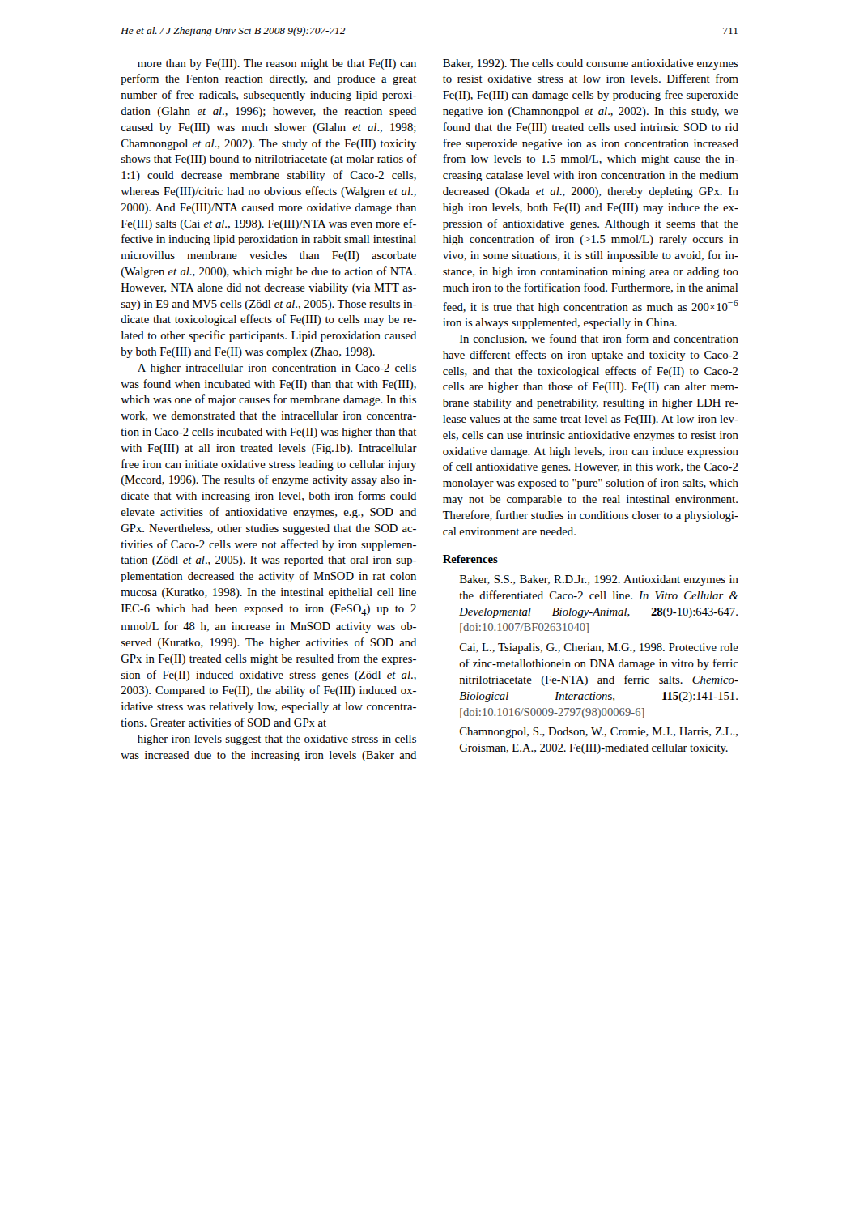He et al. / J Zhejiang Univ Sci B 2008 9(9):707-712 711
more than by Fe(III). The reason might be that Fe(II) can perform the Fenton reaction directly, and produce a great number of free radicals, subsequently inducing lipid peroxidation (Glahn et al., 1996); however, the reaction speed caused by Fe(III) was much slower (Glahn et al., 1998; Chamnongpol et al., 2002). The study of the Fe(III) toxicity shows that Fe(III) bound to nitrilotriacetate (at molar ratios of 1:1) could decrease membrane stability of Caco-2 cells, whereas Fe(III)/citric had no obvious effects (Walgren et al., 2000). And Fe(III)/NTA caused more oxidative damage than Fe(III) salts (Cai et al., 1998). Fe(III)/NTA was even more effective in inducing lipid peroxidation in rabbit small intestinal microvillus membrane vesicles than Fe(II) ascorbate (Walgren et al., 2000), which might be due to action of NTA. However, NTA alone did not decrease viability (via MTT assay) in E9 and MV5 cells (Zödl et al., 2005). Those results indicate that toxicological effects of Fe(III) to cells may be related to other specific participants. Lipid peroxidation caused by both Fe(III) and Fe(II) was complex (Zhao, 1998).
A higher intracellular iron concentration in Caco-2 cells was found when incubated with Fe(II) than that with Fe(III), which was one of major causes for membrane damage. In this work, we demonstrated that the intracellular iron concentration in Caco-2 cells incubated with Fe(II) was higher than that with Fe(III) at all iron treated levels (Fig.1b). Intracellular free iron can initiate oxidative stress leading to cellular injury (Mccord, 1996). The results of enzyme activity assay also indicate that with increasing iron level, both iron forms could elevate activities of antioxidative enzymes, e.g., SOD and GPx. Nevertheless, other studies suggested that the SOD activities of Caco-2 cells were not affected by iron supplementation (Zödl et al., 2005). It was reported that oral iron supplementation decreased the activity of MnSOD in rat colon mucosa (Kuratko, 1998). In the intestinal epithelial cell line IEC-6 which had been exposed to iron (FeSO4) up to 2 mmol/L for 48 h, an increase in MnSOD activity was observed (Kuratko, 1999). The higher activities of SOD and GPx in Fe(II) treated cells might be resulted from the expression of Fe(II) induced oxidative stress genes (Zödl et al., 2003). Compared to Fe(II), the ability of Fe(III) induced oxidative stress was relatively low, especially at low concentrations. Greater activities of SOD and GPx at
higher iron levels suggest that the oxidative stress in cells was increased due to the increasing iron levels (Baker and Baker, 1992). The cells could consume antioxidative enzymes to resist oxidative stress at low iron levels. Different from Fe(II), Fe(III) can damage cells by producing free superoxide negative ion (Chamnongpol et al., 2002). In this study, we found that the Fe(III) treated cells used intrinsic SOD to rid free superoxide negative ion as iron concentration increased from low levels to 1.5 mmol/L, which might cause the increasing catalase level with iron concentration in the medium decreased (Okada et al., 2000), thereby depleting GPx. In high iron levels, both Fe(II) and Fe(III) may induce the expression of antioxidative genes. Although it seems that the high concentration of iron (>1.5 mmol/L) rarely occurs in vivo, in some situations, it is still impossible to avoid, for instance, in high iron contamination mining area or adding too much iron to the fortification food. Furthermore, in the animal feed, it is true that high concentration as much as 200×10−6 iron is always supplemented, especially in China.
In conclusion, we found that iron form and concentration have different effects on iron uptake and toxicity to Caco-2 cells, and that the toxicological effects of Fe(II) to Caco-2 cells are higher than those of Fe(III). Fe(II) can alter membrane stability and penetrability, resulting in higher LDH release values at the same treat level as Fe(III). At low iron levels, cells can use intrinsic antioxidative enzymes to resist iron oxidative damage. At high levels, iron can induce expression of cell antioxidative genes. However, in this work, the Caco-2 monolayer was exposed to "pure" solution of iron salts, which may not be comparable to the real intestinal environment. Therefore, further studies in conditions closer to a physiological environment are needed.
References
Baker, S.S., Baker, R.D.Jr., 1992. Antioxidant enzymes in the differentiated Caco-2 cell line. In Vitro Cellular & Developmental Biology-Animal, 28(9-10):643-647. [doi:10.1007/BF02631040]
Cai, L., Tsiapalis, G., Cherian, M.G., 1998. Protective role of zinc-metallothionein on DNA damage in vitro by ferric nitrilotriacetate (Fe-NTA) and ferric salts. Chemico-Biological Interactions, 115(2):141-151. [doi:10.1016/S0009-2797(98)00069-6]
Chamnongpol, S., Dodson, W., Cromie, M.J., Harris, Z.L., Groisman, E.A., 2002. Fe(III)-mediated cellular toxicity.